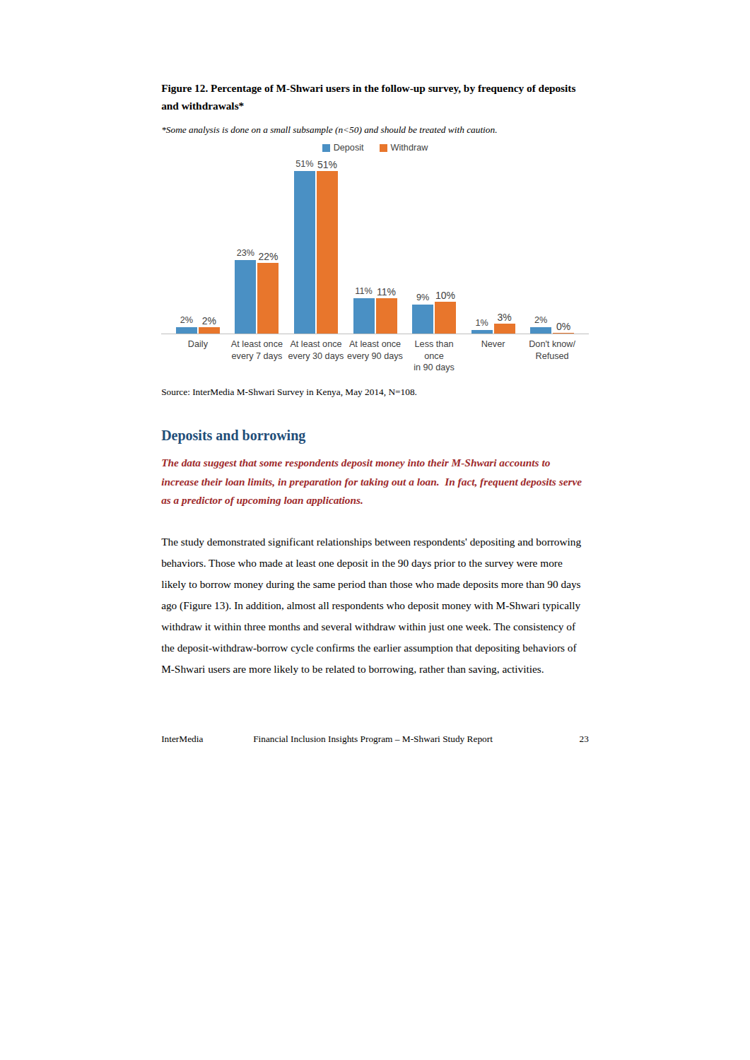Figure 12. Percentage of M-Shwari users in the follow-up survey, by frequency of deposits and withdrawals*
*Some analysis is done on a small subsample (n<50) and should be treated with caution.
Deposit
Withdraw
2%
2%
23%
22%
51%
51%
11%
11%
9%
10%
1%
3%
2%
0%
Daily
At least once
every 7 days
At least once
every 30 days
At least once
every 90 days
Less than once
in 90 days
Never
Don't know/
Refused
Source: InterMedia M-Shwari Survey in Kenya, May 2014, N=108.
Deposits and borrowing
The data suggest that some respondents deposit money into their M-Shwari accounts to increase their loan limits, in preparation for taking out a loan. In fact, frequent deposits serve as a predictor of upcoming loan applications.
The study demonstrated significant relationships between respondents' depositing and borrowing behaviors. Those who made at least one deposit in the 90 days prior to the survey were more likely to borrow money during the same period than those who made deposits more than 90 days ago (Figure 13). In addition, almost all respondents who deposit money with M-Shwari typically withdraw it within three months and several withdraw within just one week. The consistency of the deposit-withdraw-borrow cycle confirms the earlier assumption that depositing behaviors of M-Shwari users are more likely to be related to borrowing, rather than saving, activities.
InterMedia
Financial Inclusion Insights Program – M-Shwari Study Report
23